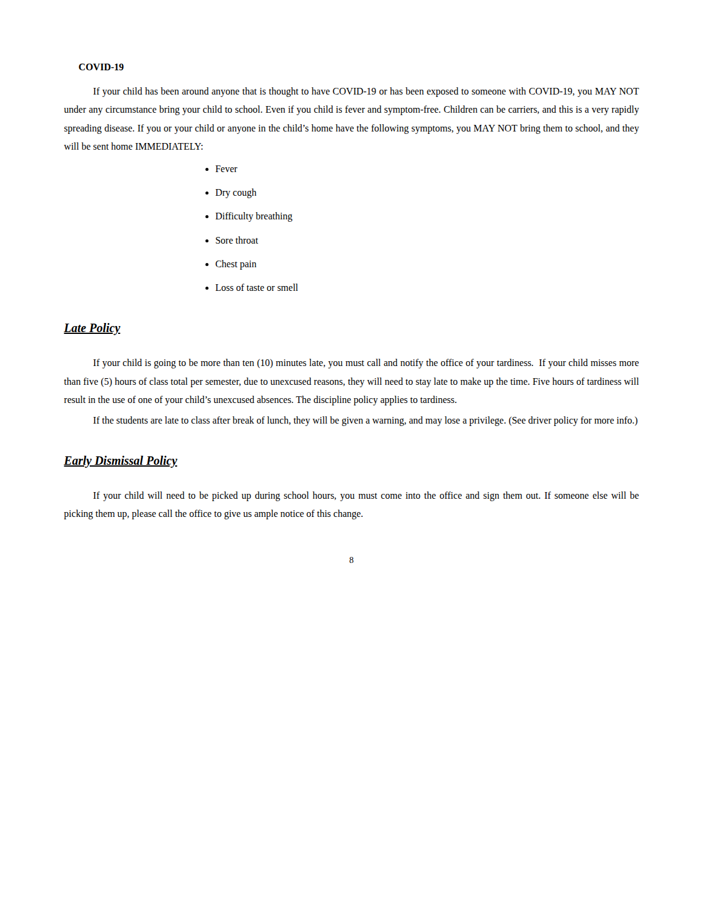COVID-19
If your child has been around anyone that is thought to have COVID-19 or has been exposed to someone with COVID-19, you MAY NOT under any circumstance bring your child to school. Even if you child is fever and symptom-free. Children can be carriers, and this is a very rapidly spreading disease. If you or your child or anyone in the child’s home have the following symptoms, you MAY NOT bring them to school, and they will be sent home IMMEDIATELY:
Fever
Dry cough
Difficulty breathing
Sore throat
Chest pain
Loss of taste or smell
Late Policy
If your child is going to be more than ten (10) minutes late, you must call and notify the office of your tardiness. If your child misses more than five (5) hours of class total per semester, due to unexcused reasons, they will need to stay late to make up the time. Five hours of tardiness will result in the use of one of your child’s unexcused absences. The discipline policy applies to tardiness.
If the students are late to class after break of lunch, they will be given a warning, and may lose a privilege. (See driver policy for more info.)
Early Dismissal Policy
If your child will need to be picked up during school hours, you must come into the office and sign them out. If someone else will be picking them up, please call the office to give us ample notice of this change.
8